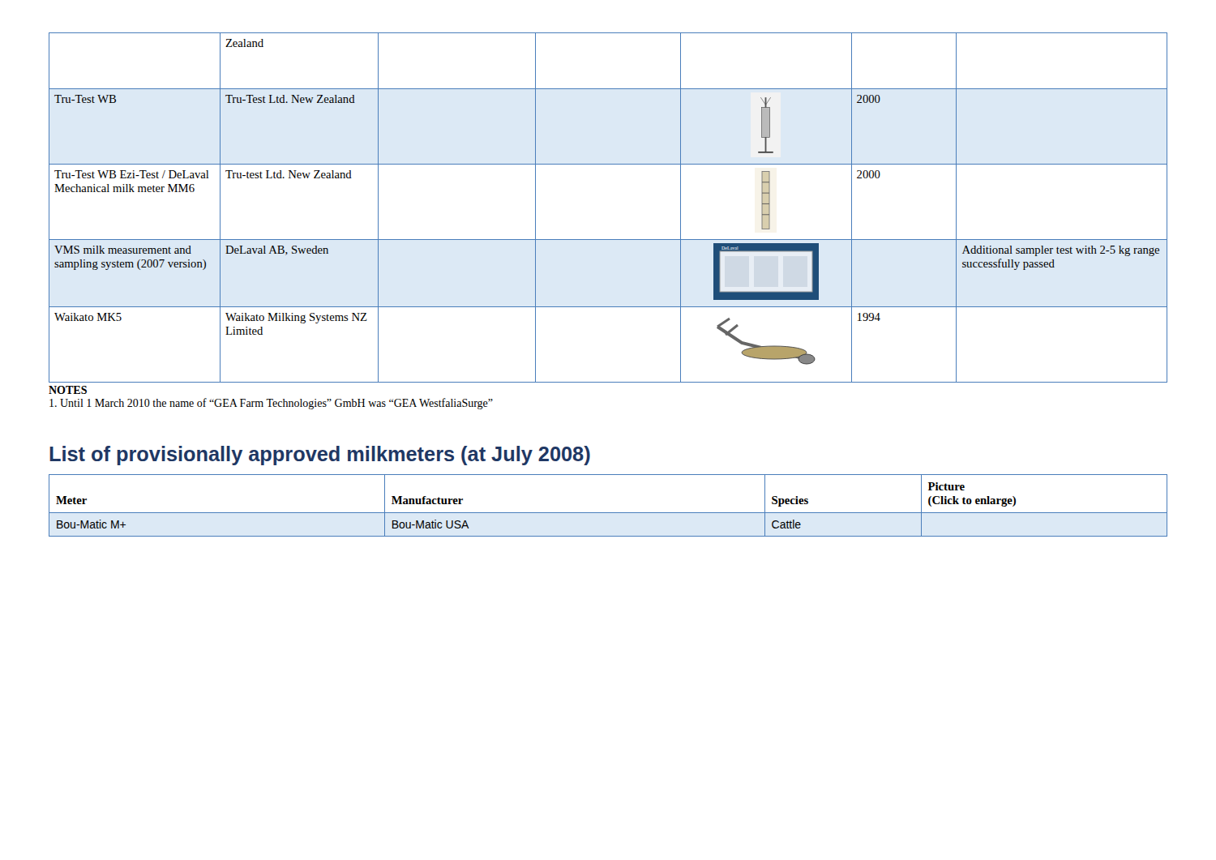| | Zealand | | | | | |
| Tru-Test WB | Tru-Test Ltd. New Zealand | | | | 2000 | |
| Tru-Test WB Ezi-Test / DeLaval Mechanical milk meter MM6 | Tru-test Ltd. New Zealand | | | | 2000 | |
| VMS milk measurement and sampling system (2007 version) | DeLaval AB, Sweden | | | | | Additional sampler test with 2-5 kg range successfully passed |
| Waikato MK5 | Waikato Milking Systems NZ Limited | | | | 1994 | |
NOTES
1. Until 1 March 2010 the name of “GEA Farm Technologies” GmbH was “GEA WestfaliaSurge”
List of provisionally approved milkmeters (at July 2008)
| Meter | Manufacturer | Species | Picture (Click to enlarge) |
| --- | --- | --- | --- |
| Bou-Matic M+ | Bou-Matic USA | Cattle | |